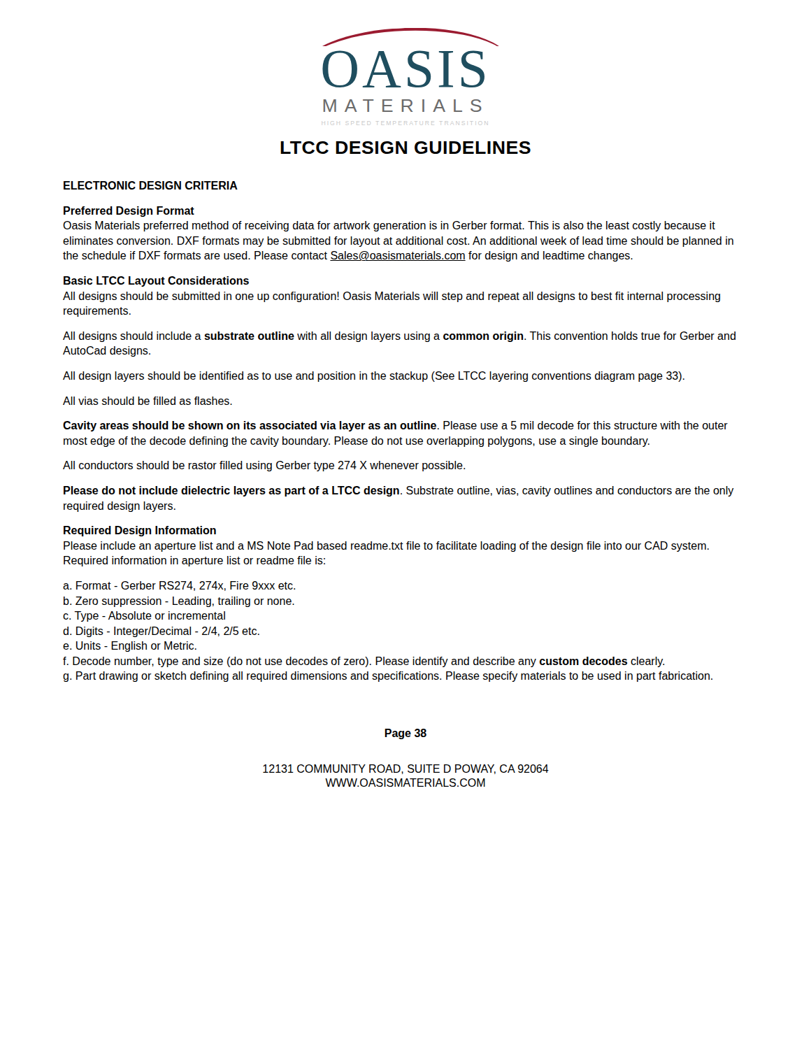OASIS
MATERIALS
HIGH SPEED TEMPERATURE TRANSITION
LTCC DESIGN GUIDELINES
ELECTRONIC DESIGN CRITERIA
Preferred Design Format
Oasis Materials preferred method of receiving data for artwork generation is in Gerber format. This is also the least costly because it eliminates conversion. DXF formats may be submitted for layout at additional cost. An additional week of lead time should be planned in the schedule if DXF formats are used. Please contact Sales@oasismaterials.com for design and leadtime changes.
Basic LTCC Layout Considerations
All designs should be submitted in one up configuration! Oasis Materials will step and repeat all designs to best fit internal processing requirements.
All designs should include a substrate outline with all design layers using a common origin. This convention holds true for Gerber and AutoCad designs.
All design layers should be identified as to use and position in the stackup (See LTCC layering conventions diagram page 33).
All vias should be filled as flashes.
Cavity areas should be shown on its associated via layer as an outline. Please use a 5 mil decode for this structure with the outer most edge of the decode defining the cavity boundary. Please do not use overlapping polygons, use a single boundary.
All conductors should be rastor filled using Gerber type 274 X whenever possible.
Please do not include dielectric layers as part of a LTCC design. Substrate outline, vias, cavity outlines and conductors are the only required design layers.
Required Design Information
Please include an aperture list and a MS Note Pad based readme.txt file to facilitate loading of the design file into our CAD system. Required information in aperture list or readme file is:
a. Format - Gerber RS274, 274x, Fire 9xxx etc.
b. Zero suppression - Leading, trailing or none.
c. Type - Absolute or incremental
d. Digits - Integer/Decimal - 2/4, 2/5 etc.
e. Units - English or Metric.
f. Decode number, type and size (do not use decodes of zero). Please identify and describe any custom decodes clearly.
g. Part drawing or sketch defining all required dimensions and specifications. Please specify materials to be used in part fabrication.
Page 38
12131 COMMUNITY ROAD, SUITE D POWAY, CA 92064
WWW.OASISMATERIALS.COM